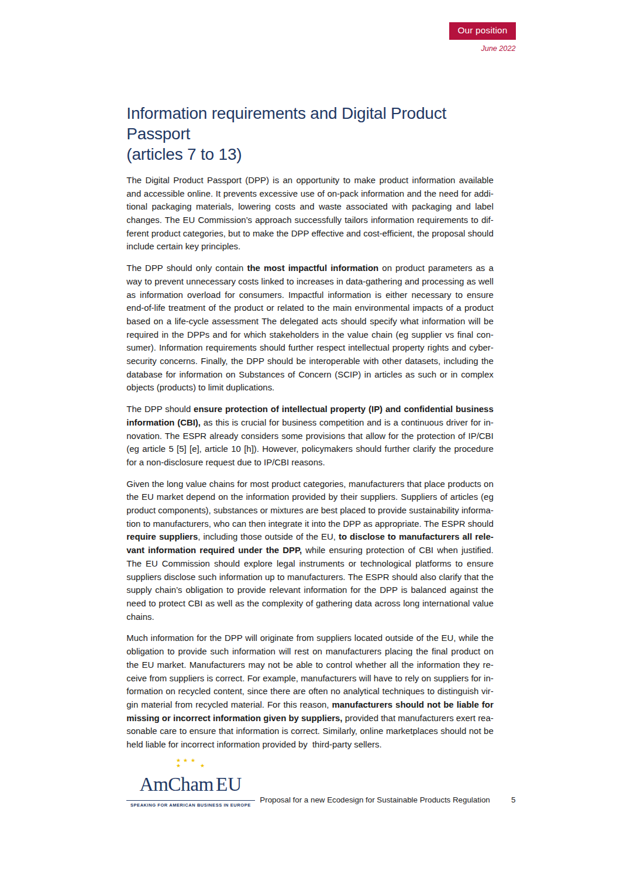Our position
June 2022
Information requirements and Digital Product Passport
(articles 7 to 13)
The Digital Product Passport (DPP) is an opportunity to make product information available and accessible online. It prevents excessive use of on-pack information and the need for additional packaging materials, lowering costs and waste associated with packaging and label changes. The EU Commission’s approach successfully tailors information requirements to different product categories, but to make the DPP effective and cost-efficient, the proposal should include certain key principles.
The DPP should only contain the most impactful information on product parameters as a way to prevent unnecessary costs linked to increases in data-gathering and processing as well as information overload for consumers. Impactful information is either necessary to ensure end-of-life treatment of the product or related to the main environmental impacts of a product based on a life-cycle assessment The delegated acts should specify what information will be required in the DPPs and for which stakeholders in the value chain (eg supplier vs final consumer). Information requirements should further respect intellectual property rights and cybersecurity concerns. Finally, the DPP should be interoperable with other datasets, including the database for information on Substances of Concern (SCIP) in articles as such or in complex objects (products) to limit duplications.
The DPP should ensure protection of intellectual property (IP) and confidential business information (CBI), as this is crucial for business competition and is a continuous driver for innovation. The ESPR already considers some provisions that allow for the protection of IP/CBI (eg article 5 [5] [e], article 10 [h]). However, policymakers should further clarify the procedure for a non-disclosure request due to IP/CBI reasons.
Given the long value chains for most product categories, manufacturers that place products on the EU market depend on the information provided by their suppliers. Suppliers of articles (eg product components), substances or mixtures are best placed to provide sustainability information to manufacturers, who can then integrate it into the DPP as appropriate. The ESPR should require suppliers, including those outside of the EU, to disclose to manufacturers all relevant information required under the DPP, while ensuring protection of CBI when justified. The EU Commission should explore legal instruments or technological platforms to ensure suppliers disclose such information up to manufacturers. The ESPR should also clarify that the supply chain’s obligation to provide relevant information for the DPP is balanced against the need to protect CBI as well as the complexity of gathering data across long international value chains.
Much information for the DPP will originate from suppliers located outside of the EU, while the obligation to provide such information will rest on manufacturers placing the final product on the EU market. Manufacturers may not be able to control whether all the information they receive from suppliers is correct. For example, manufacturers will have to rely on suppliers for information on recycled content, since there are often no analytical techniques to distinguish virgin material from recycled material. For this reason, manufacturers should not be liable for missing or incorrect information given by suppliers, provided that manufacturers exert reasonable care to ensure that information is correct. Similarly, online marketplaces should not be held liable for incorrect information provided by third-party sellers.
★ ★ ★
★ ★
AmCham EU
SPEAKING FOR AMERICAN BUSINESS IN EUROPE
Proposal for a new Ecodesign for Sustainable Products Regulation
5